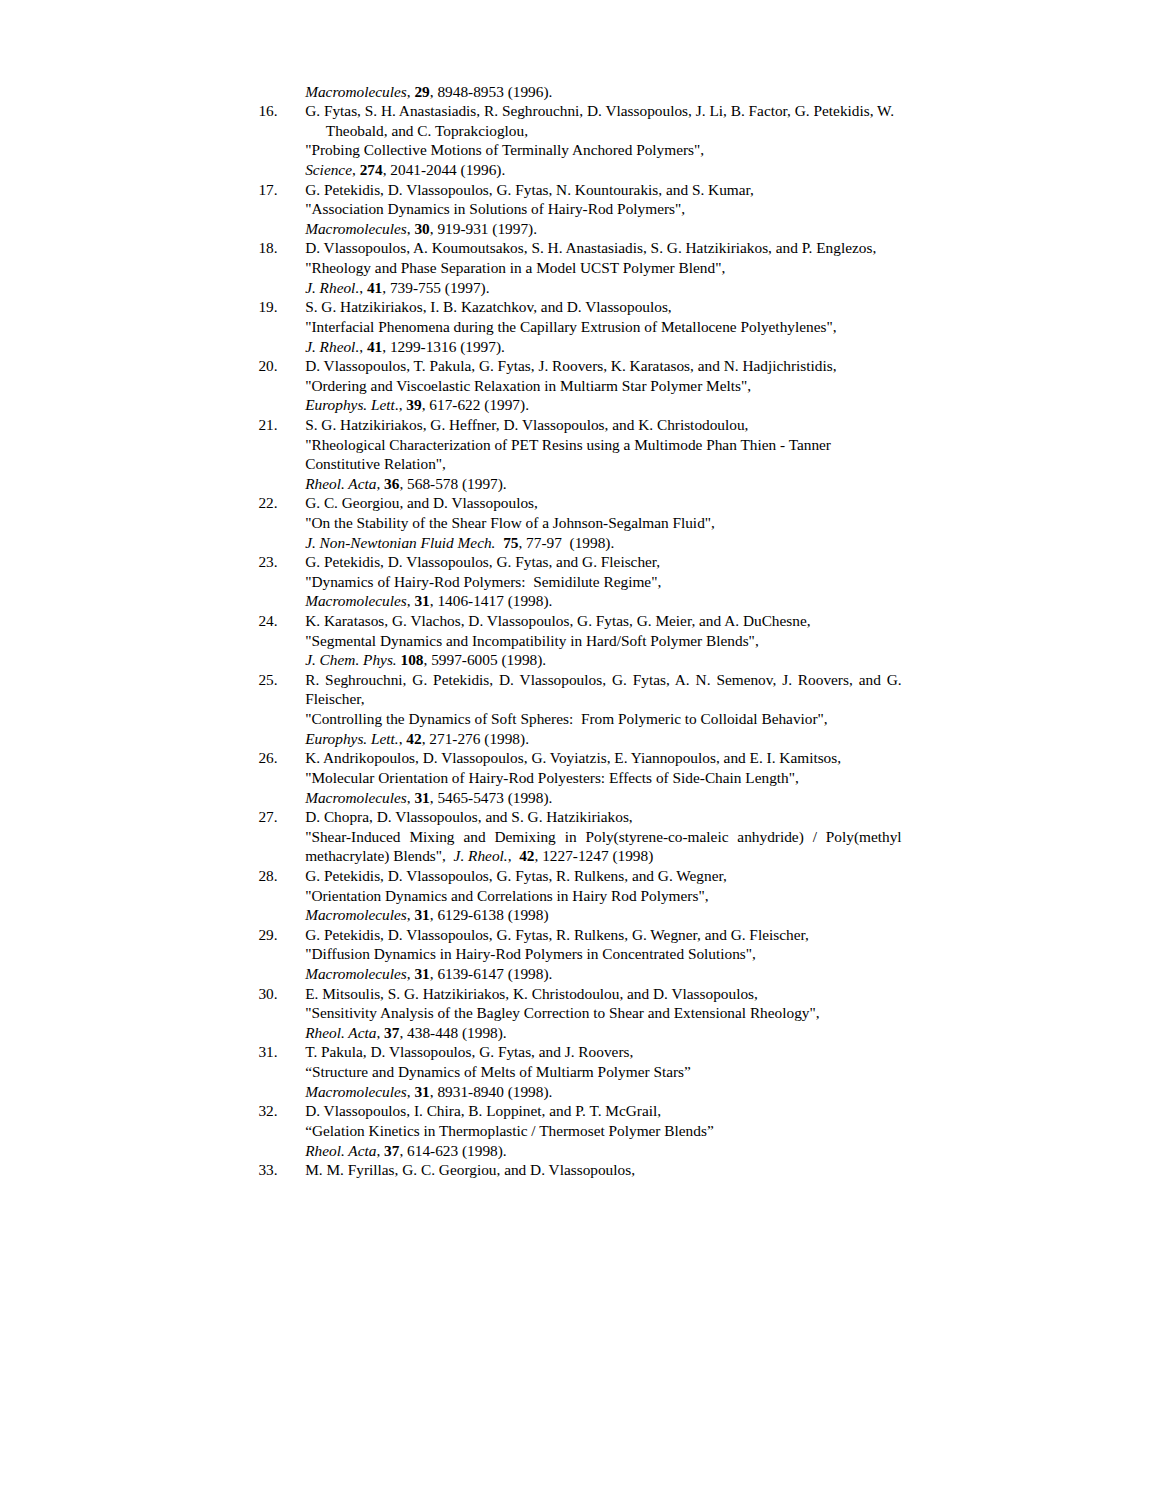Macromolecules, 29, 8948-8953 (1996).
16.
G. Fytas, S. H. Anastasiadis, R. Seghrouchni, D. Vlassopoulos, J. Li, B. Factor, G. Petekidis, W. Theobald, and C. Toprakcioglou,
"Probing Collective Motions of Terminally Anchored Polymers",
Science, 274, 2041-2044 (1996).
17.
G. Petekidis, D. Vlassopoulos, G. Fytas, N. Kountourakis, and S. Kumar,
"Association Dynamics in Solutions of Hairy-Rod Polymers",
Macromolecules, 30, 919-931 (1997).
18.
D. Vlassopoulos, A. Koumoutsakos, S. H. Anastasiadis, S. G. Hatzikiriakos, and P. Englezos,
"Rheology and Phase Separation in a Model UCST Polymer Blend",
J. Rheol., 41, 739-755 (1997).
19.
S. G. Hatzikiriakos, I. B. Kazatchkov, and D. Vlassopoulos,
"Interfacial Phenomena during the Capillary Extrusion of Metallocene Polyethylenes",
J. Rheol., 41, 1299-1316 (1997).
20.
D. Vlassopoulos, T. Pakula, G. Fytas, J. Roovers, K. Karatasos, and N. Hadjichristidis,
"Ordering and Viscoelastic Relaxation in Multiarm Star Polymer Melts",
Europhys. Lett., 39, 617-622 (1997).
21.
S. G. Hatzikiriakos, G. Heffner, D. Vlassopoulos, and K. Christodoulou,
"Rheological Characterization of PET Resins using a Multimode Phan Thien - Tanner Constitutive Relation",
Rheol. Acta, 36, 568-578 (1997).
22.
G. C. Georgiou, and D. Vlassopoulos,
"On the Stability of the Shear Flow of a Johnson-Segalman Fluid",
J. Non-Newtonian Fluid Mech. 75, 77-97 (1998).
23.
G. Petekidis, D. Vlassopoulos, G. Fytas, and G. Fleischer,
"Dynamics of Hairy-Rod Polymers: Semidilute Regime",
Macromolecules, 31, 1406-1417 (1998).
24.
K. Karatasos, G. Vlachos, D. Vlassopoulos, G. Fytas, G. Meier, and A. DuChesne,
"Segmental Dynamics and Incompatibility in Hard/Soft Polymer Blends",
J. Chem. Phys. 108, 5997-6005 (1998).
25.
R. Seghrouchni, G. Petekidis, D. Vlassopoulos, G. Fytas, A. N. Semenov, J. Roovers, and G. Fleischer,
"Controlling the Dynamics of Soft Spheres: From Polymeric to Colloidal Behavior",
Europhys. Lett., 42, 271-276 (1998).
26.
K. Andrikopoulos, D. Vlassopoulos, G. Voyiatzis, E. Yiannopoulos, and E. I. Kamitsos,
"Molecular Orientation of Hairy-Rod Polyesters: Effects of Side-Chain Length",
Macromolecules, 31, 5465-5473 (1998).
27.
D. Chopra, D. Vlassopoulos, and S. G. Hatzikiriakos,
"Shear-Induced Mixing and Demixing in Poly(styrene-co-maleic anhydride) / Poly(methyl methacrylate) Blends", J. Rheol., 42, 1227-1247 (1998)
28.
G. Petekidis, D. Vlassopoulos, G. Fytas, R. Rulkens, and G. Wegner,
"Orientation Dynamics and Correlations in Hairy Rod Polymers",
Macromolecules, 31, 6129-6138 (1998)
29.
G. Petekidis, D. Vlassopoulos, G. Fytas, R. Rulkens, G. Wegner, and G. Fleischer,
"Diffusion Dynamics in Hairy-Rod Polymers in Concentrated Solutions",
Macromolecules, 31, 6139-6147 (1998).
30.
E. Mitsoulis, S. G. Hatzikiriakos, K. Christodoulou, and D. Vlassopoulos,
"Sensitivity Analysis of the Bagley Correction to Shear and Extensional Rheology",
Rheol. Acta, 37, 438-448 (1998).
31.
T. Pakula, D. Vlassopoulos, G. Fytas, and J. Roovers,
“Structure and Dynamics of Melts of Multiarm Polymer Stars”
Macromolecules, 31, 8931-8940 (1998).
32.
D. Vlassopoulos, I. Chira, B. Loppinet, and P. T. McGrail,
“Gelation Kinetics in Thermoplastic / Thermoset Polymer Blends”
Rheol. Acta, 37, 614-623 (1998).
33.
M. M. Fyrillas, G. C. Georgiou, and D. Vlassopoulos,